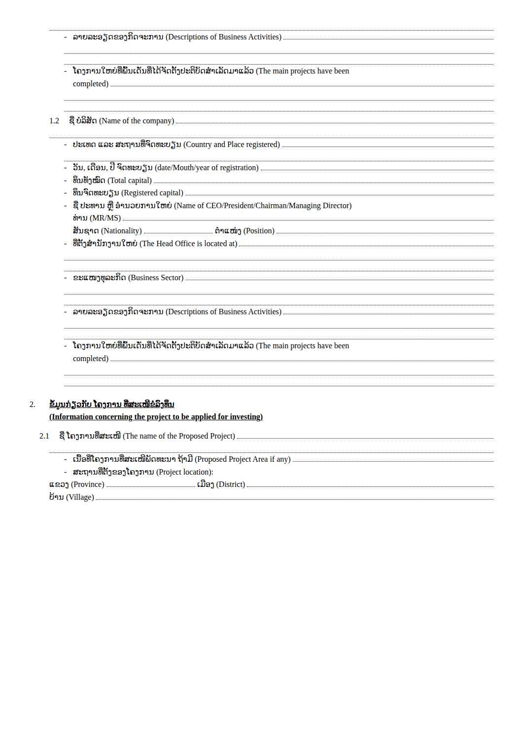- ລາຍລະອຽດຂອງກິດຈະການ (Descriptions of Business Activities)
- ໂຄງການໃຫຍ່ທີ່ພົ້ນເດັ່ນທີ່ໄດ້ຈັດຕັ້ງປະຕິບັດສຳເລັດມາແລ້ວ (The main projects have been
completed)
1.2 ຊື່ ບໍລິສັດ (Name of the company)
- ປະເທດ ແລະ ສະຖານທີ່ຈົດທະບຽນ (Country and Place registered)
- ວັນ, ເດືອນ, ປີ ຈົດທະບຽນ (date/Mouth/year of registration)
- ທຶນທັງໝົດ (Total capital)
- ທຶນຈົດທະບຽນ (Registered capital)
- ຊື່ ປະທານ ຫຼື ອຳນວຍການໃຫຍ່ (Name of CEO/President/Chairman/Managing Director)
ທ່ານ (MR/MS)
ສັນຊາດ (Nationality) ຕຳແໜ່ງ (Position)
- ທີ່ຕັ້ງສຳນັກງານໃຫຍ່ (The Head Office is located at)
- ຂະແໜງທຸລະກິດ (Business Sector)
- ລາຍລະອຽດຂອງກິດຈະການ (Descriptions of Business Activities)
- ໂຄງການໃຫຍ່ທີ່ພົ້ນເດັ່ນທີ່ໄດ້ຈັດຕັ້ງປະຕິບັດສຳເລັດມາແລ້ວ (The main projects have been
completed)
2.
ຂໍ້ມູນກ່ຽວກັບ ໂຄງການ ທີ່ສະເໜີຂໍລົງທຶນ
(Information concerning the project to be applied for investing)
2.1 ຊື່ ໂຄງການທີ່ສະເໜີ (The name of the Proposed Project)
- ເນື້ອທີ່ໂຄງການທີ່ສະເໜີພັດທະນາ ຖ້າມີ (Proposed Project Area if any)
- ສະຖານທີ່ຕັ້ງຂອງໂຄງການ (Project location):
ແຂວງ (Province) ເມືອງ (District)
ບ້ານ (Village)